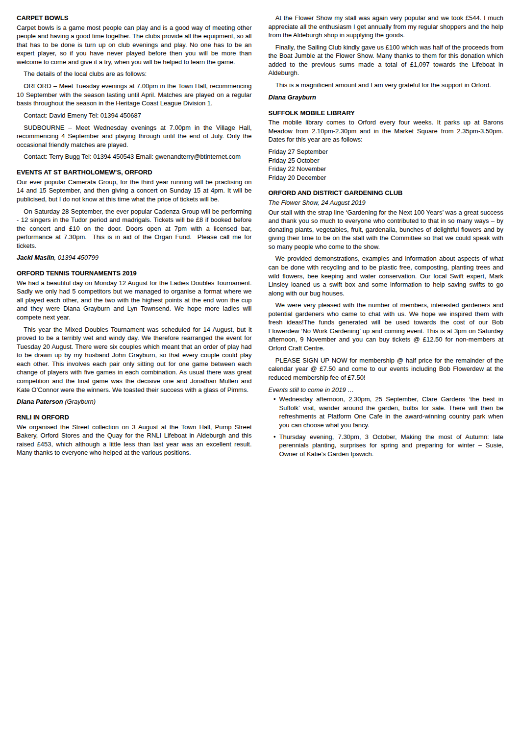Carpet Bowls
Carpet bowls is a game most people can play and is a good way of meeting other people and having a good time together. The clubs provide all the equipment, so all that has to be done is turn up on club evenings and play. No one has to be an expert player, so if you have never played before then you will be more than welcome to come and give it a try, when you will be helped to learn the game.
The details of the local clubs are as follows:
ORFORD – Meet Tuesday evenings at 7.00pm in the Town Hall, recommencing 10 September with the season lasting until April. Matches are played on a regular basis throughout the season in the Heritage Coast League Division 1.
Contact: David Emeny Tel: 01394 450687
SUDBOURNE – Meet Wednesday evenings at 7.00pm in the Village Hall, recommencing 4 September and playing through until the end of July. Only the occasional friendly matches are played.
Contact: Terry Bugg Tel: 01394 450543 Email: gwenandterry@btinternet.com
Events at St Bartholomew’s, Orford
Our ever popular Camerata Group, for the third year running will be practising on 14 and 15 September, and then giving a concert on Sunday 15 at 4pm. It will be publicised, but I do not know at this time what the price of tickets will be.
On Saturday 28 September, the ever popular Cadenza Group will be performing - 12 singers in the Tudor period and madrigals. Tickets will be £8 if booked before the concert and £10 on the door. Doors open at 7pm with a licensed bar, performance at 7.30pm. This is in aid of the Organ Fund. Please call me for tickets.
Jacki Maslin, 01394 450799
Orford Tennis Tournaments 2019
We had a beautiful day on Monday 12 August for the Ladies Doubles Tournament. Sadly we only had 5 competitors but we managed to organise a format where we all played each other, and the two with the highest points at the end won the cup and they were Diana Grayburn and Lyn Townsend. We hope more ladies will compete next year.
This year the Mixed Doubles Tournament was scheduled for 14 August, but it proved to be a terribly wet and windy day. We therefore rearranged the event for Tuesday 20 August. There were six couples which meant that an order of play had to be drawn up by my husband John Grayburn, so that every couple could play each other. This involves each pair only sitting out for one game between each change of players with five games in each combination. As usual there was great competition and the final game was the decisive one and Jonathan Mullen and Kate O’Connor were the winners. We toasted their success with a glass of Pimms.
Diana Paterson (Grayburn)
RNLI in Orford
We organised the Street collection on 3 August at the Town Hall, Pump Street Bakery, Orford Stores and the Quay for the RNLI Lifeboat in Aldeburgh and this raised £453, which although a little less than last year was an excellent result. Many thanks to everyone who helped at the various positions.
At the Flower Show my stall was again very popular and we took £544. I much appreciate all the enthusiasm I get annually from my regular shoppers and the help from the Aldeburgh shop in supplying the goods.
Finally, the Sailing Club kindly gave us £100 which was half of the proceeds from the Boat Jumble at the Flower Show. Many thanks to them for this donation which added to the previous sums made a total of £1,097 towards the Lifeboat in Aldeburgh.
This is a magnificent amount and I am very grateful for the support in Orford.
Diana Grayburn
Suffolk Mobile Library
The mobile library comes to Orford every four weeks. It parks up at Barons Meadow from 2.10pm-2.30pm and in the Market Square from 2.35pm-3.50pm. Dates for this year are as follows:
Friday 27 September
Friday 25 October
Friday 22 November
Friday 20 December
Orford and District Gardening Club
The Flower Show, 24 August 2019
Our stall with the strap line ‘Gardening for the Next 100 Years’ was a great success and thank you so much to everyone who contributed to that in so many ways – by donating plants, vegetables, fruit, gardenalia, bunches of delightful flowers and by giving their time to be on the stall with the Committee so that we could speak with so many people who come to the show.
We provided demonstrations, examples and information about aspects of what can be done with recycling and to be plastic free, composting, planting trees and wild flowers, bee keeping and water conservation. Our local Swift expert, Mark Linsley loaned us a swift box and some information to help saving swifts to go along with our bug houses.
We were very pleased with the number of members, interested gardeners and potential gardeners who came to chat with us. We hope we inspired them with fresh ideas!The funds generated will be used towards the cost of our Bob Flowerdew ‘No Work Gardening’ up and coming event. This is at 3pm on Saturday afternoon, 9 November and you can buy tickets @ £12.50 for non-members at Orford Craft Centre.
PLEASE SIGN UP NOW for membership @ half price for the remainder of the calendar year @ £7.50 and come to our events including Bob Flowerdew at the reduced membership fee of £7.50!
Events still to come in 2019 …
Wednesday afternoon, 2.30pm, 25 September, Clare Gardens ‘the best in Suffolk’ visit, wander around the garden, bulbs for sale. There will then be refreshments at Platform One Cafe in the award-winning country park when you can choose what you fancy.
Thursday evening, 7.30pm, 3 October, Making the most of Autumn: late perennials planting, surprises for spring and preparing for winter – Susie, Owner of Katie’s Garden Ipswich.